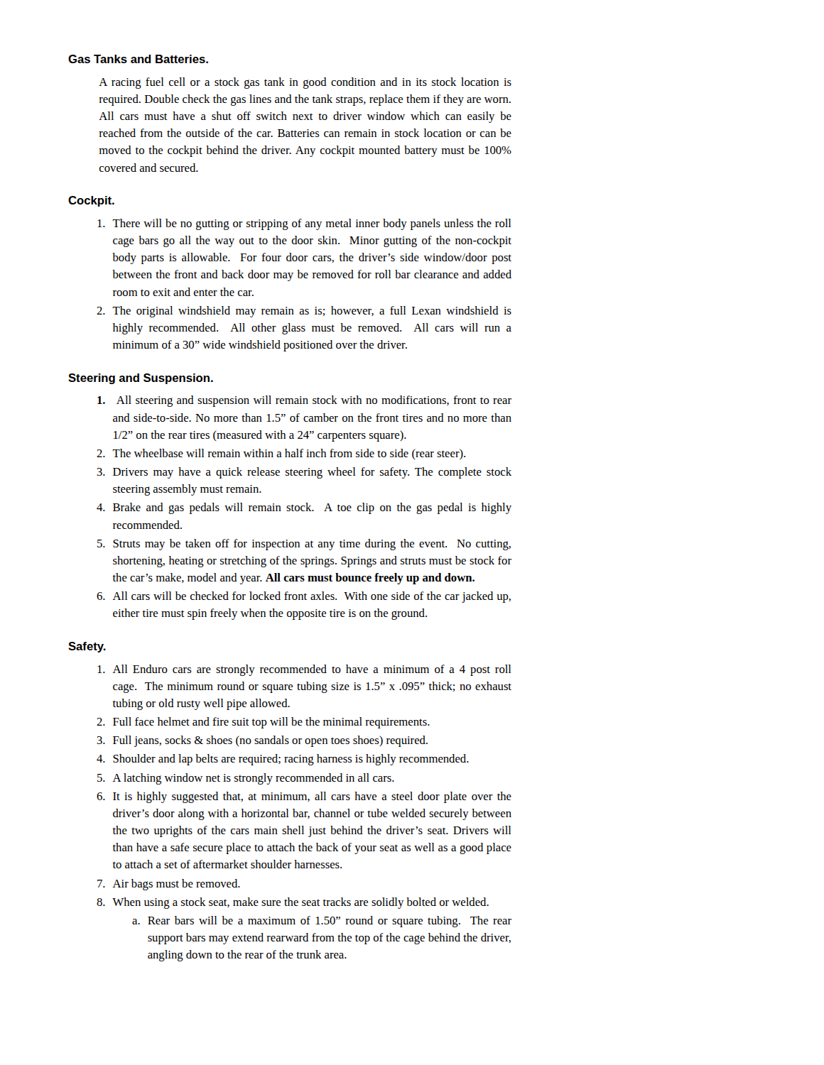Gas Tanks and Batteries.
A racing fuel cell or a stock gas tank in good condition and in its stock location is required. Double check the gas lines and the tank straps, replace them if they are worn. All cars must have a shut off switch next to driver window which can easily be reached from the outside of the car. Batteries can remain in stock location or can be moved to the cockpit behind the driver. Any cockpit mounted battery must be 100% covered and secured.
Cockpit.
There will be no gutting or stripping of any metal inner body panels unless the roll cage bars go all the way out to the door skin. Minor gutting of the non-cockpit body parts is allowable. For four door cars, the driver’s side window/door post between the front and back door may be removed for roll bar clearance and added room to exit and enter the car.
The original windshield may remain as is; however, a full Lexan windshield is highly recommended. All other glass must be removed. All cars will run a minimum of a 30” wide windshield positioned over the driver.
Steering and Suspension.
All steering and suspension will remain stock with no modifications, front to rear and side-to-side. No more than 1.5” of camber on the front tires and no more than 1/2” on the rear tires (measured with a 24” carpenters square).
The wheelbase will remain within a half inch from side to side (rear steer).
Drivers may have a quick release steering wheel for safety. The complete stock steering assembly must remain.
Brake and gas pedals will remain stock. A toe clip on the gas pedal is highly recommended.
Struts may be taken off for inspection at any time during the event. No cutting, shortening, heating or stretching of the springs. Springs and struts must be stock for the car’s make, model and year. All cars must bounce freely up and down.
All cars will be checked for locked front axles. With one side of the car jacked up, either tire must spin freely when the opposite tire is on the ground.
Safety.
All Enduro cars are strongly recommended to have a minimum of a 4 post roll cage. The minimum round or square tubing size is 1.5” x .095” thick; no exhaust tubing or old rusty well pipe allowed.
Full face helmet and fire suit top will be the minimal requirements.
Full jeans, socks & shoes (no sandals or open toes shoes) required.
Shoulder and lap belts are required; racing harness is highly recommended.
A latching window net is strongly recommended in all cars.
It is highly suggested that, at minimum, all cars have a steel door plate over the driver’s door along with a horizontal bar, channel or tube welded securely between the two uprights of the cars main shell just behind the driver’s seat. Drivers will than have a safe secure place to attach the back of your seat as well as a good place to attach a set of aftermarket shoulder harnesses.
Air bags must be removed.
When using a stock seat, make sure the seat tracks are solidly bolted or welded.
Rear bars will be a maximum of 1.50” round or square tubing. The rear support bars may extend rearward from the top of the cage behind the driver, angling down to the rear of the trunk area.